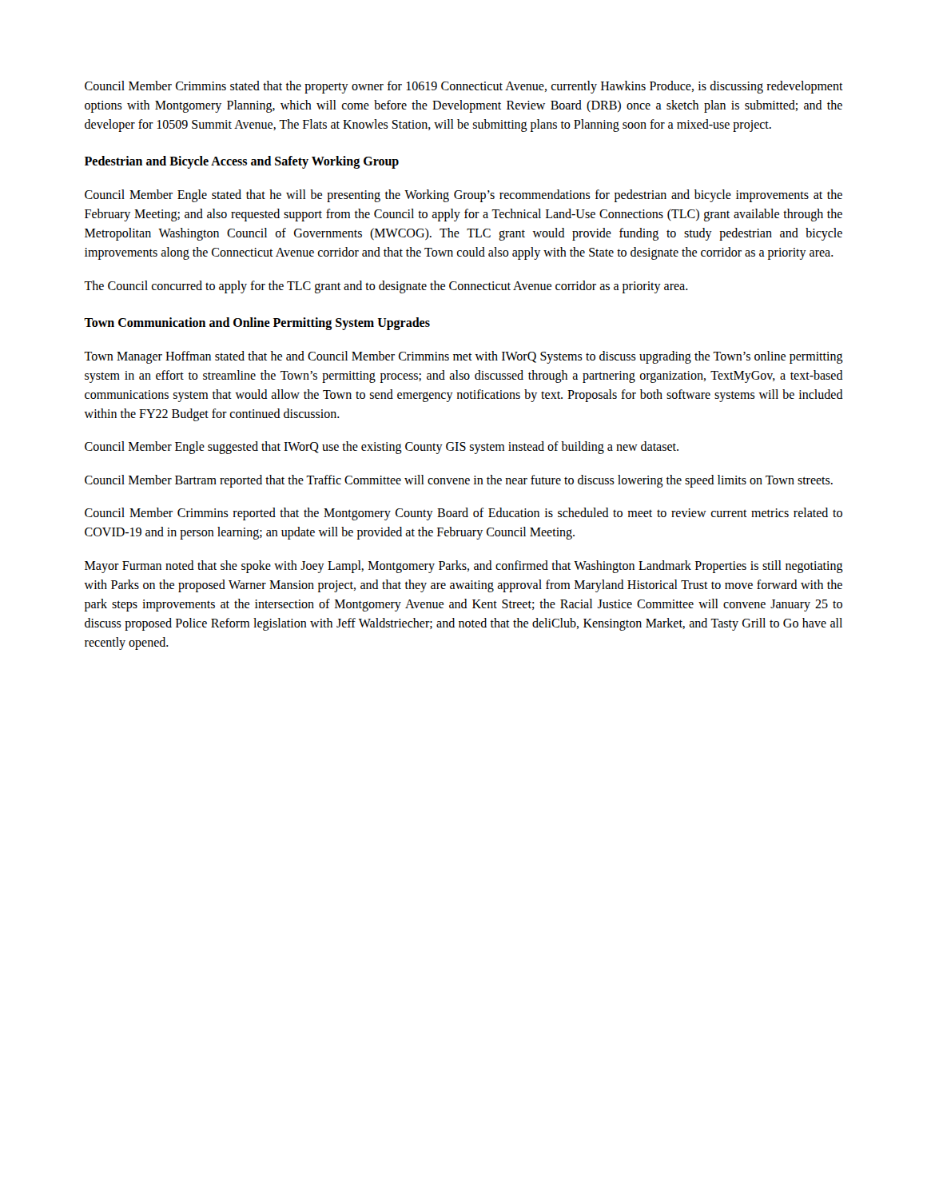Council Member Crimmins stated that the property owner for 10619 Connecticut Avenue, currently Hawkins Produce, is discussing redevelopment options with Montgomery Planning, which will come before the Development Review Board (DRB) once a sketch plan is submitted; and the developer for 10509 Summit Avenue, The Flats at Knowles Station, will be submitting plans to Planning soon for a mixed-use project.
Pedestrian and Bicycle Access and Safety Working Group
Council Member Engle stated that he will be presenting the Working Group’s recommendations for pedestrian and bicycle improvements at the February Meeting; and also requested support from the Council to apply for a Technical Land-Use Connections (TLC) grant available through the Metropolitan Washington Council of Governments (MWCOG). The TLC grant would provide funding to study pedestrian and bicycle improvements along the Connecticut Avenue corridor and that the Town could also apply with the State to designate the corridor as a priority area.
The Council concurred to apply for the TLC grant and to designate the Connecticut Avenue corridor as a priority area.
Town Communication and Online Permitting System Upgrades
Town Manager Hoffman stated that he and Council Member Crimmins met with IWorQ Systems to discuss upgrading the Town’s online permitting system in an effort to streamline the Town’s permitting process; and also discussed through a partnering organization, TextMyGov, a text-based communications system that would allow the Town to send emergency notifications by text. Proposals for both software systems will be included within the FY22 Budget for continued discussion.
Council Member Engle suggested that IWorQ use the existing County GIS system instead of building a new dataset.
Council Member Bartram reported that the Traffic Committee will convene in the near future to discuss lowering the speed limits on Town streets.
Council Member Crimmins reported that the Montgomery County Board of Education is scheduled to meet to review current metrics related to COVID-19 and in person learning; an update will be provided at the February Council Meeting.
Mayor Furman noted that she spoke with Joey Lampl, Montgomery Parks, and confirmed that Washington Landmark Properties is still negotiating with Parks on the proposed Warner Mansion project, and that they are awaiting approval from Maryland Historical Trust to move forward with the park steps improvements at the intersection of Montgomery Avenue and Kent Street; the Racial Justice Committee will convene January 25 to discuss proposed Police Reform legislation with Jeff Waldstriecher; and noted that the deliClub, Kensington Market, and Tasty Grill to Go have all recently opened.